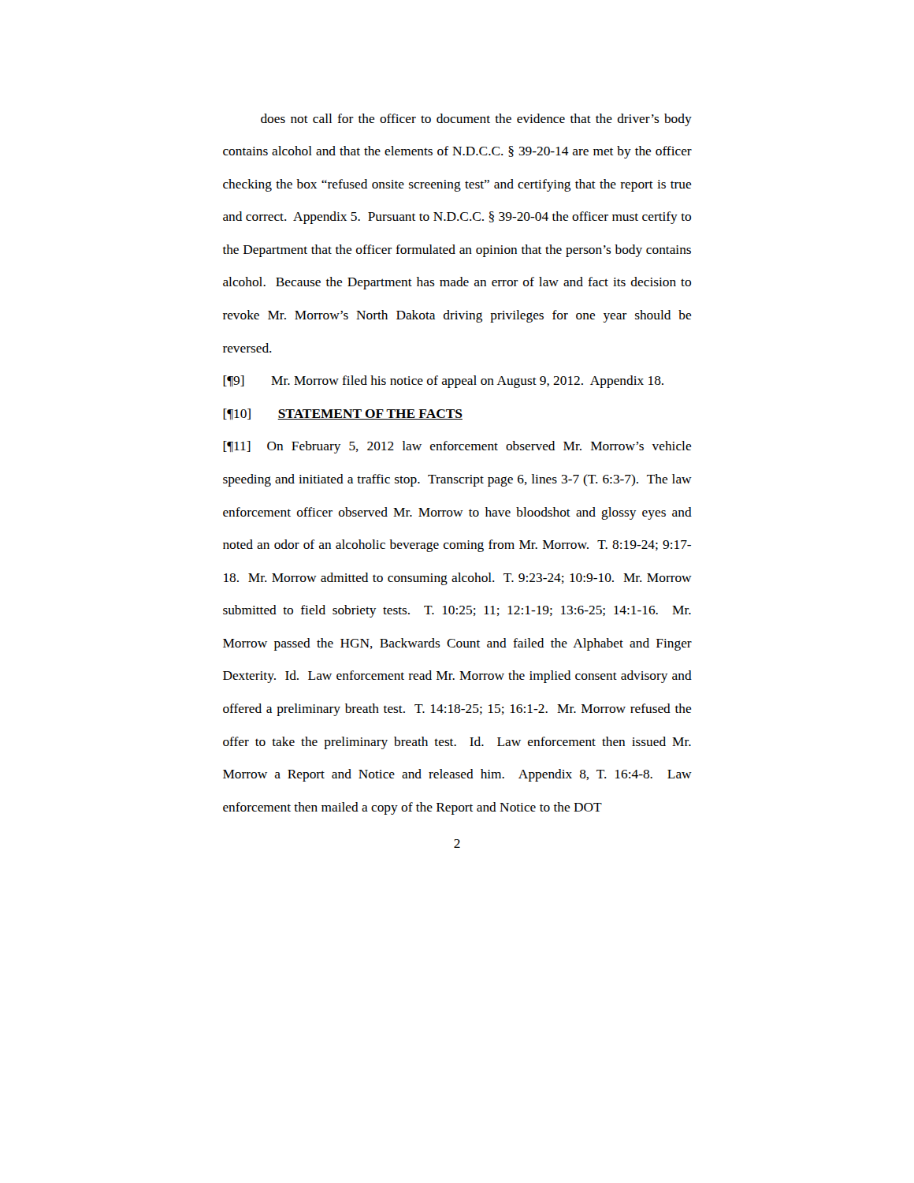does not call for the officer to document the evidence that the driver’s body contains alcohol and that the elements of N.D.C.C. § 39-20-14 are met by the officer checking the box “refused onsite screening test” and certifying that the report is true and correct. Appendix 5. Pursuant to N.D.C.C. § 39-20-04 the officer must certify to the Department that the officer formulated an opinion that the person’s body contains alcohol. Because the Department has made an error of law and fact its decision to revoke Mr. Morrow’s North Dakota driving privileges for one year should be reversed.
[¶9] Mr. Morrow filed his notice of appeal on August 9, 2012. Appendix 18.
[¶10] STATEMENT OF THE FACTS
[¶11] On February 5, 2012 law enforcement observed Mr. Morrow’s vehicle speeding and initiated a traffic stop. Transcript page 6, lines 3-7 (T. 6:3-7). The law enforcement officer observed Mr. Morrow to have bloodshot and glossy eyes and noted an odor of an alcoholic beverage coming from Mr. Morrow. T. 8:19-24; 9:17-18. Mr. Morrow admitted to consuming alcohol. T. 9:23-24; 10:9-10. Mr. Morrow submitted to field sobriety tests. T. 10:25; 11; 12:1-19; 13:6-25; 14:1-16. Mr. Morrow passed the HGN, Backwards Count and failed the Alphabet and Finger Dexterity. Id. Law enforcement read Mr. Morrow the implied consent advisory and offered a preliminary breath test. T. 14:18-25; 15; 16:1-2. Mr. Morrow refused the offer to take the preliminary breath test. Id. Law enforcement then issued Mr. Morrow a Report and Notice and released him. Appendix 8, T. 16:4-8. Law enforcement then mailed a copy of the Report and Notice to the DOT
2